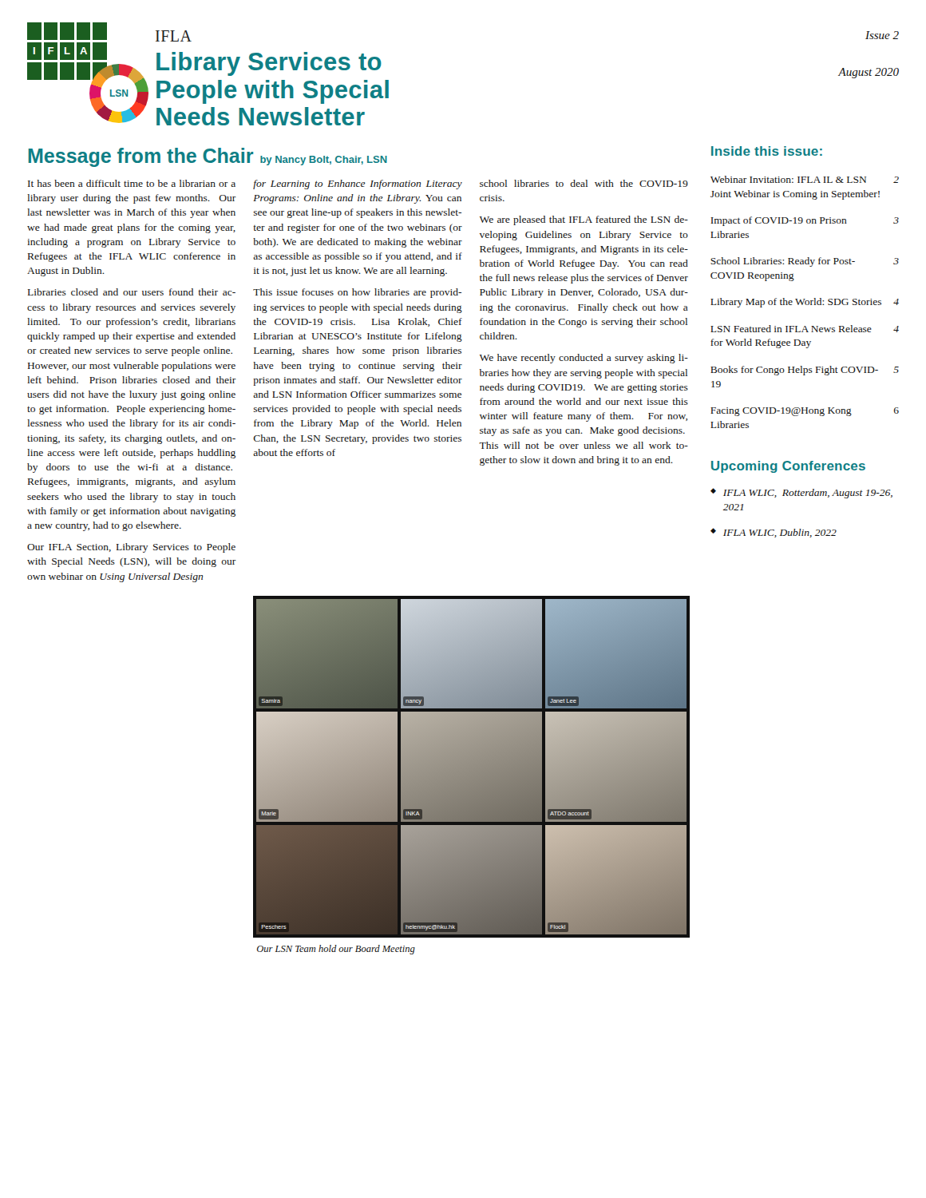IFLA
IFLA
Library Services to
People with Special
Needs Newsletter
Issue 2
August 2020
Message from the Chair
by Nancy Bolt, Chair, LSN
It has been a difficult time to be a librarian or a library user during the past few months. Our last newsletter was in March of this year when we had made great plans for the coming year, including a program on Library Service to Refugees at the IFLA WLIC conference in August in Dublin.
Libraries closed and our users found their access to library resources and services severely limited. To our profession’s credit, librarians quickly ramped up their expertise and extended or created new services to serve people online. However, our most vulnerable populations were left behind. Prison libraries closed and their users did not have the luxury just going online to get information. People experiencing homelessness who used the library for its air conditioning, its safety, its charging outlets, and online access were left outside, perhaps huddling by doors to use the wi-fi at a distance. Refugees, immigrants, migrants, and asylum seekers who used the library to stay in touch with family or get information about navigating a new country, had to go elsewhere.
Our IFLA Section, Library Services to People with Special Needs (LSN), will be doing our own webinar on Using Universal Design
for Learning to Enhance Information Literacy Programs: Online and in the Library. You can see our great line-up of speakers in this newsletter and register for one of the two webinars (or both). We are dedicated to making the webinar as accessible as possible so if you attend, and if it is not, just let us know. We are all learning.
This issue focuses on how libraries are providing services to people with special needs during the COVID-19 crisis. Lisa Krolak, Chief Librarian at UNESCO’s Institute for Lifelong Learning, shares how some prison libraries have been trying to continue serving their prison inmates and staff. Our Newsletter editor and LSN Information Officer summarizes some services provided to people with special needs from the Library Map of the World. Helen Chan, the LSN Secretary, provides two stories about the efforts of
school libraries to deal with the COVID-19 crisis.
We are pleased that IFLA featured the LSN developing Guidelines on Library Service to Refugees, Immigrants, and Migrants in its celebration of World Refugee Day. You can read the full news release plus the services of Denver Public Library in Denver, Colorado, USA during the coronavirus. Finally check out how a foundation in the Congo is serving their school children.
We have recently conducted a survey asking libraries how they are serving people with special needs during COVID19. We are getting stories from around the world and our next issue this winter will feature many of them. For now, stay as safe as you can. Make good decisions. This will not be over unless we all work together to slow it down and bring it to an end.
Inside this issue:
Webinar Invitation: IFLA IL & LSN Joint Webinar is Coming in September!2
Impact of COVID-19 on Prison Libraries 3
School Libraries: Ready for Post-COVID Reopening 3
Library Map of the World: SDG Stories 4
LSN Featured in IFLA News Release for World Refugee Day 4
Books for Congo Helps Fight COVID-195
Facing COVID-19@Hong Kong Libraries 6
Upcoming Conferences
IFLA WLIC, Rotterdam, August 19-26, 2021
IFLA WLIC, Dublin, 2022
Samira
nancy
Janet Lee
Marie
INKA
ATDO account
Peschers
helenmyc@hku.hk
Flockl
Our LSN Team hold our Board Meeting